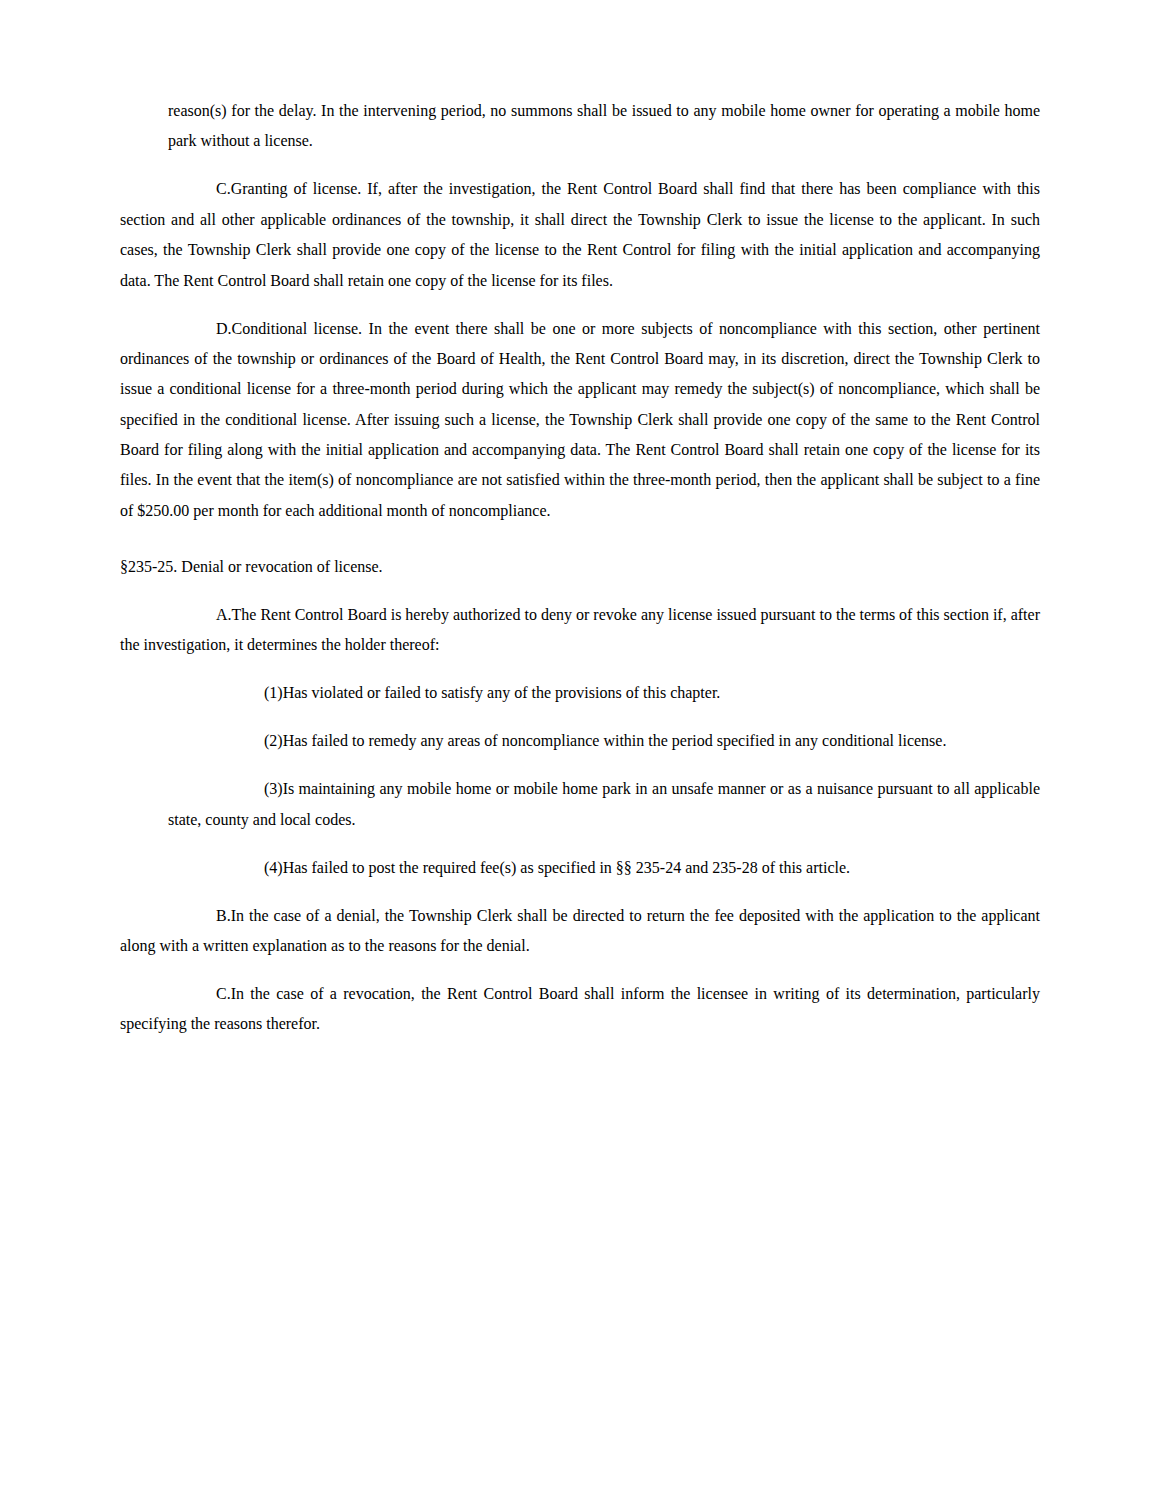reason(s) for the delay. In the intervening period, no summons shall be issued to any mobile home owner for operating a mobile home park without a license.
C. Granting of license. If, after the investigation, the Rent Control Board shall find that there has been compliance with this section and all other applicable ordinances of the township, it shall direct the Township Clerk to issue the license to the applicant. In such cases, the Township Clerk shall provide one copy of the license to the Rent Control for filing with the initial application and accompanying data. The Rent Control Board shall retain one copy of the license for its files.
D. Conditional license. In the event there shall be one or more subjects of noncompliance with this section, other pertinent ordinances of the township or ordinances of the Board of Health, the Rent Control Board may, in its discretion, direct the Township Clerk to issue a conditional license for a three-month period during which the applicant may remedy the subject(s) of noncompliance, which shall be specified in the conditional license. After issuing such a license, the Township Clerk shall provide one copy of the same to the Rent Control Board for filing along with the initial application and accompanying data. The Rent Control Board shall retain one copy of the license for its files. In the event that the item(s) of noncompliance are not satisfied within the three-month period, then the applicant shall be subject to a fine of $250.00 per month for each additional month of noncompliance.
§235-25. Denial or revocation of license.
A. The Rent Control Board is hereby authorized to deny or revoke any license issued pursuant to the terms of this section if, after the investigation, it determines the holder thereof:
(1) Has violated or failed to satisfy any of the provisions of this chapter.
(2) Has failed to remedy any areas of noncompliance within the period specified in any conditional license.
(3) Is maintaining any mobile home or mobile home park in an unsafe manner or as a nuisance pursuant to all applicable state, county and local codes.
(4) Has failed to post the required fee(s) as specified in §§ 235-24 and 235-28 of this article.
B. In the case of a denial, the Township Clerk shall be directed to return the fee deposited with the application to the applicant along with a written explanation as to the reasons for the denial.
C. In the case of a revocation, the Rent Control Board shall inform the licensee in writing of its determination, particularly specifying the reasons therefor.